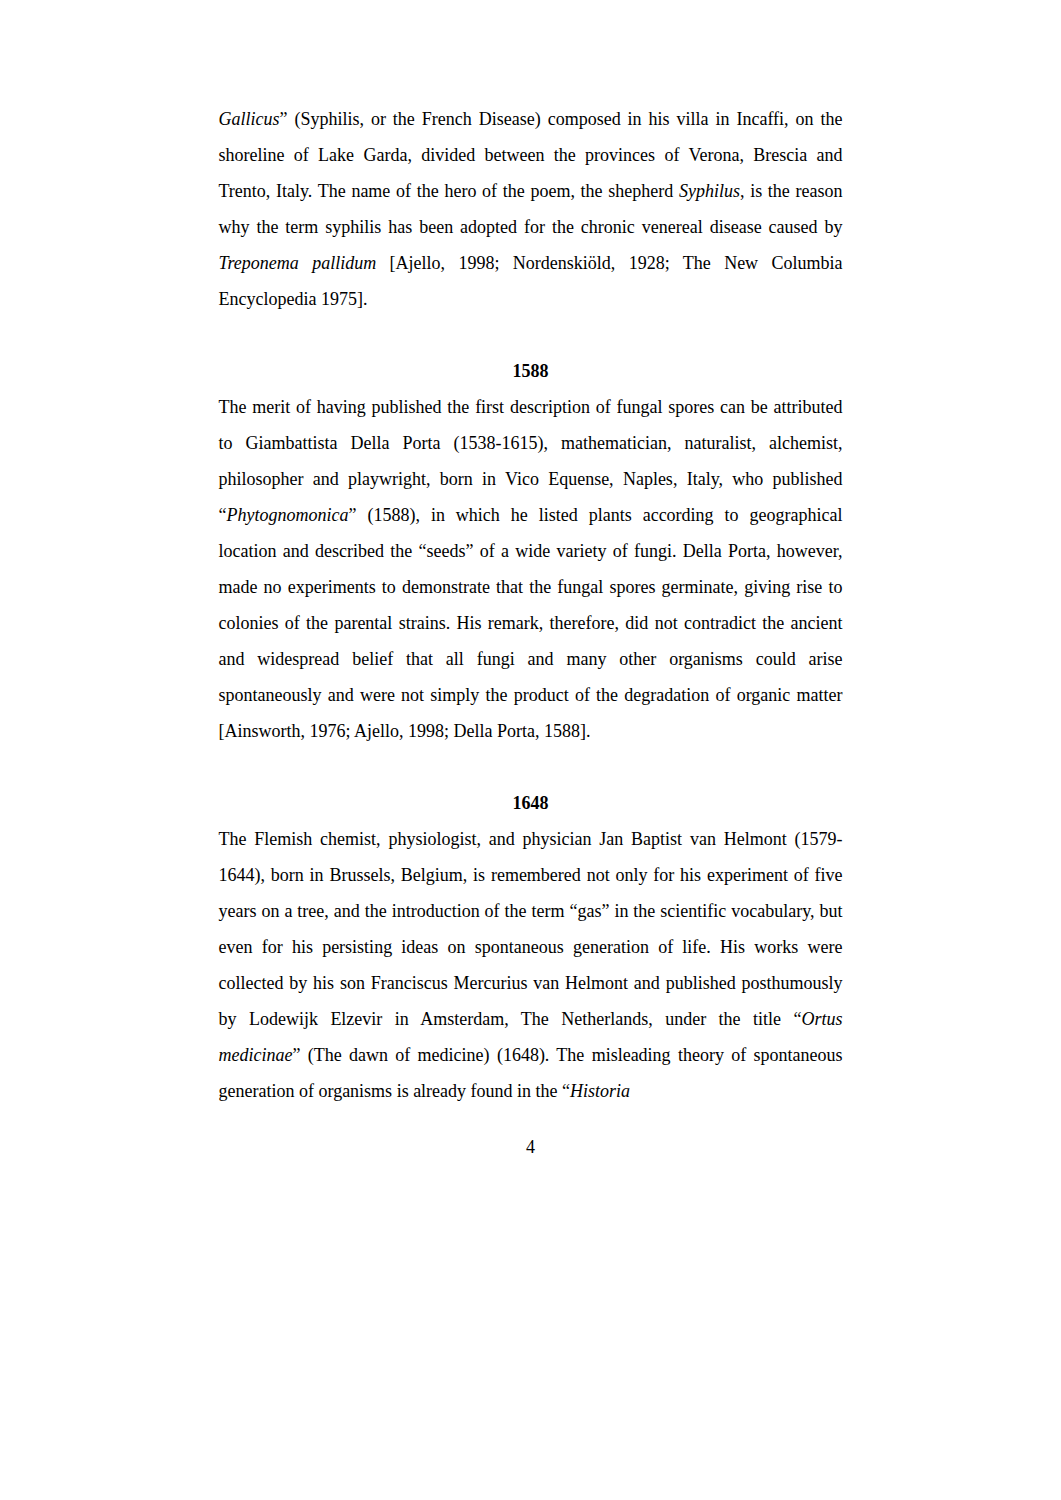Gallicus” (Syphilis, or the French Disease) composed in his villa in Incaffi, on the shoreline of Lake Garda, divided between the provinces of Verona, Brescia and Trento, Italy. The name of the hero of the poem, the shepherd Syphilus, is the reason why the term syphilis has been adopted for the chronic venereal disease caused by Treponema pallidum [Ajello, 1998; Nordenskiöld, 1928; The New Columbia Encyclopedia 1975].
1588
The merit of having published the first description of fungal spores can be attributed to Giambattista Della Porta (1538-1615), mathematician, naturalist, alchemist, philosopher and playwright, born in Vico Equense, Naples, Italy, who published “Phytognomonica” (1588), in which he listed plants according to geographical location and described the “seeds” of a wide variety of fungi. Della Porta, however, made no experiments to demonstrate that the fungal spores germinate, giving rise to colonies of the parental strains. His remark, therefore, did not contradict the ancient and widespread belief that all fungi and many other organisms could arise spontaneously and were not simply the product of the degradation of organic matter [Ainsworth, 1976; Ajello, 1998; Della Porta, 1588].
1648
The Flemish chemist, physiologist, and physician Jan Baptist van Helmont (1579-1644), born in Brussels, Belgium, is remembered not only for his experiment of five years on a tree, and the introduction of the term “gas” in the scientific vocabulary, but even for his persisting ideas on spontaneous generation of life. His works were collected by his son Franciscus Mercurius van Helmont and published posthumously by Lodewijk Elzevir in Amsterdam, The Netherlands, under the title “Ortus medicinae” (The dawn of medicine) (1648). The misleading theory of spontaneous generation of organisms is already found in the “Historia
4